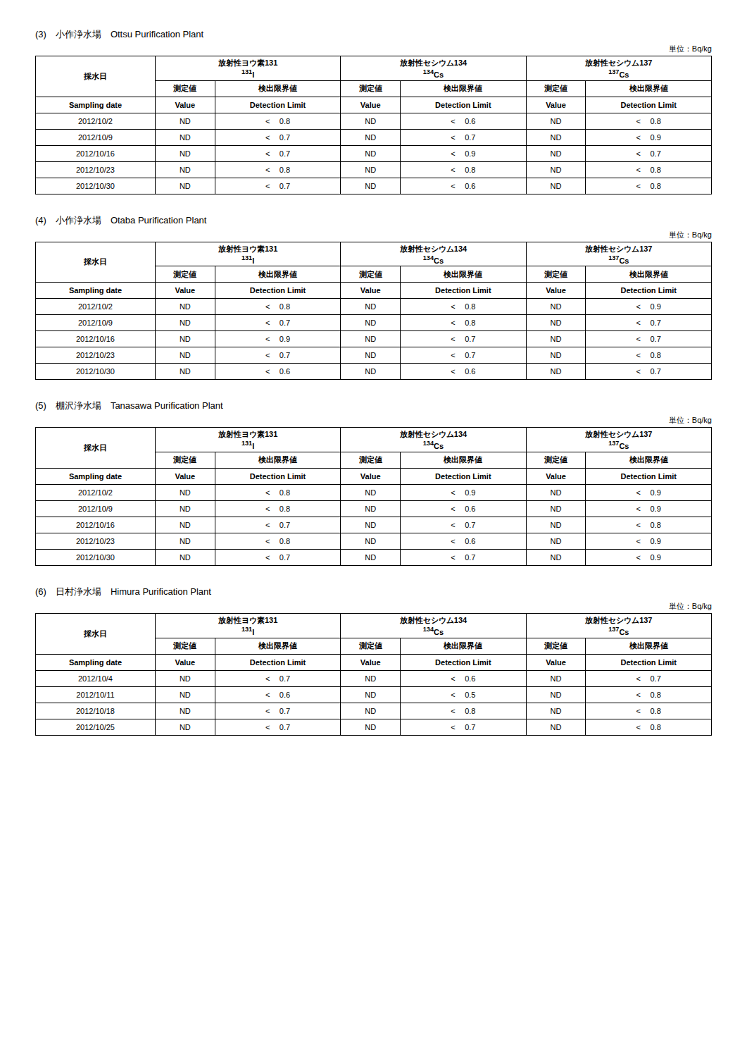(3)　小作浄水場　Ottsu Purification Plant
単位：Bq/kg
| 採水日 | 放射性ヨウ素131 131 I | 放射性セシウム134 134 Cs | 放射性セシウム137 137 Cs |
| --- | --- | --- | --- |
| 測定値 | 検出限界値 | 測定値 | 検出限界値 | 測定値 | 検出限界値 |
| Sampling date | Value | Detection Limit | Value | Detection Limit | Value | Detection Limit |
| 2012/10/2 | ND | < 0.8 | ND | < 0.6 | ND | < 0.8 |
| 2012/10/9 | ND | < 0.7 | ND | < 0.7 | ND | < 0.9 |
| 2012/10/16 | ND | < 0.7 | ND | < 0.9 | ND | < 0.7 |
| 2012/10/23 | ND | < 0.8 | ND | < 0.8 | ND | < 0.8 |
| 2012/10/30 | ND | < 0.7 | ND | < 0.6 | ND | < 0.8 |
(4)　小作浄水場　Otaba Purification Plant
単位：Bq/kg
| 採水日 | 放射性ヨウ素131 131 I | 放射性セシウム134 134 Cs | 放射性セシウム137 137 Cs |
| --- | --- | --- | --- |
| 測定値 | 検出限界値 | 測定値 | 検出限界値 | 測定値 | 検出限界値 |
| Sampling date | Value | Detection Limit | Value | Detection Limit | Value | Detection Limit |
| 2012/10/2 | ND | < 0.8 | ND | < 0.8 | ND | < 0.9 |
| 2012/10/9 | ND | < 0.7 | ND | < 0.8 | ND | < 0.7 |
| 2012/10/16 | ND | < 0.9 | ND | < 0.7 | ND | < 0.7 |
| 2012/10/23 | ND | < 0.7 | ND | < 0.7 | ND | < 0.8 |
| 2012/10/30 | ND | < 0.6 | ND | < 0.6 | ND | < 0.7 |
(5)　棚沢浄水場　Tanasawa Purification Plant
単位：Bq/kg
| 採水日 | 放射性ヨウ素131 131 I | 放射性セシウム134 134 Cs | 放射性セシウム137 137 Cs |
| --- | --- | --- | --- |
| 測定値 | 検出限界値 | 測定値 | 検出限界値 | 測定値 | 検出限界値 |
| Sampling date | Value | Detection Limit | Value | Detection Limit | Value | Detection Limit |
| 2012/10/2 | ND | < 0.8 | ND | < 0.9 | ND | < 0.9 |
| 2012/10/9 | ND | < 0.8 | ND | < 0.6 | ND | < 0.9 |
| 2012/10/16 | ND | < 0.7 | ND | < 0.7 | ND | < 0.8 |
| 2012/10/23 | ND | < 0.8 | ND | < 0.6 | ND | < 0.9 |
| 2012/10/30 | ND | < 0.7 | ND | < 0.7 | ND | < 0.9 |
(6)　日村浄水場　Himura Purification Plant
単位：Bq/kg
| 採水日 | 放射性ヨウ素131 131 I | 放射性セシウム134 134 Cs | 放射性セシウム137 137 Cs |
| --- | --- | --- | --- |
| 測定値 | 検出限界値 | 測定値 | 検出限界値 | 測定値 | 検出限界値 |
| Sampling date | Value | Detection Limit | Value | Detection Limit | Value | Detection Limit |
| 2012/10/4 | ND | < 0.7 | ND | < 0.6 | ND | < 0.7 |
| 2012/10/11 | ND | < 0.6 | ND | < 0.5 | ND | < 0.8 |
| 2012/10/18 | ND | < 0.7 | ND | < 0.8 | ND | < 0.8 |
| 2012/10/25 | ND | < 0.7 | ND | < 0.7 | ND | < 0.8 |